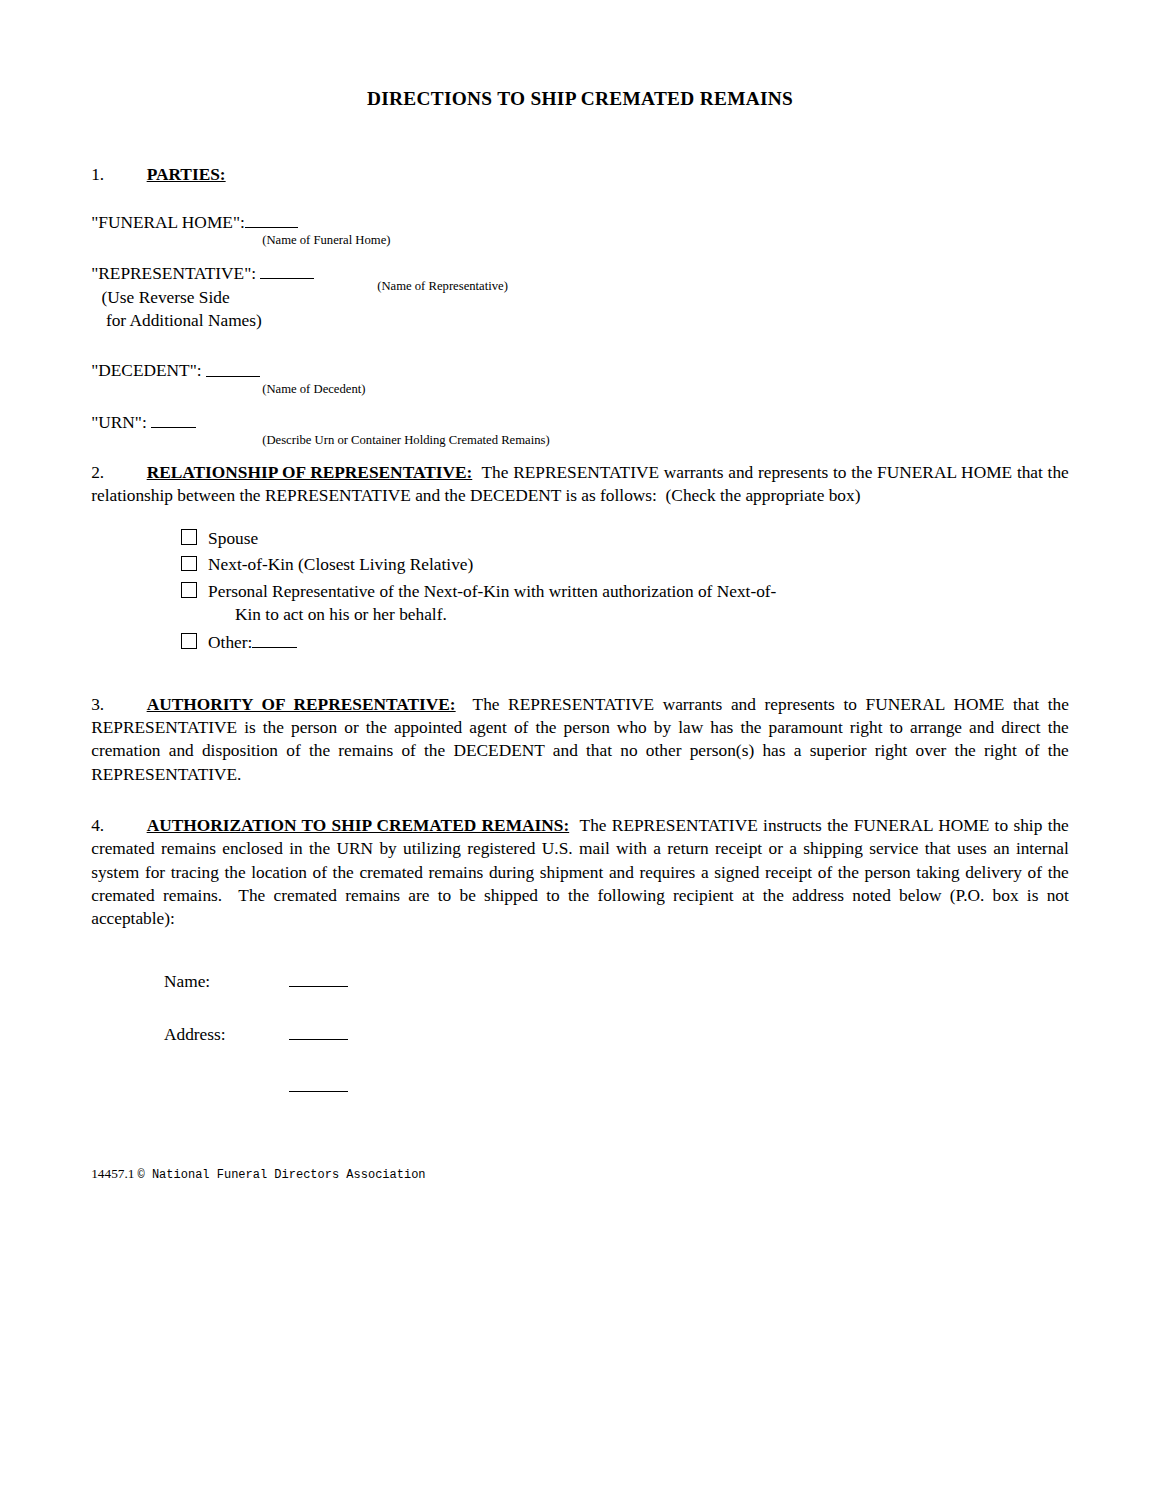DIRECTIONS TO SHIP CREMATED REMAINS
1. PARTIES:
"FUNERAL HOME":
(Name of Funeral Home)
"REPRESENTATIVE":
(Use Reverse Side for Additional Names)
(Name of Representative)
"DECEDENT":
(Name of Decedent)
"URN":
(Describe Urn or Container Holding Cremated Remains)
2. RELATIONSHIP OF REPRESENTATIVE: The REPRESENTATIVE warrants and represents to the FUNERAL HOME that the relationship between the REPRESENTATIVE and the DECEDENT is as follows: (Check the appropriate box)
Spouse
Next-of-Kin (Closest Living Relative)
Personal Representative of the Next-of-Kin with written authorization of Next-of-Kin to act on his or her behalf.
Other:
3. AUTHORITY OF REPRESENTATIVE: The REPRESENTATIVE warrants and represents to FUNERAL HOME that the REPRESENTATIVE is the person or the appointed agent of the person who by law has the paramount right to arrange and direct the cremation and disposition of the remains of the DECEDENT and that no other person(s) has a superior right over the right of the REPRESENTATIVE.
4. AUTHORIZATION TO SHIP CREMATED REMAINS: The REPRESENTATIVE instructs the FUNERAL HOME to ship the cremated remains enclosed in the URN by utilizing registered U.S. mail with a return receipt or a shipping service that uses an internal system for tracing the location of the cremated remains during shipment and requires a signed receipt of the person taking delivery of the cremated remains. The cremated remains are to be shipped to the following recipient at the address noted below (P.O. box is not acceptable):
| Name: | |
| Address: | |
14457.1 © National Funeral Directors Association